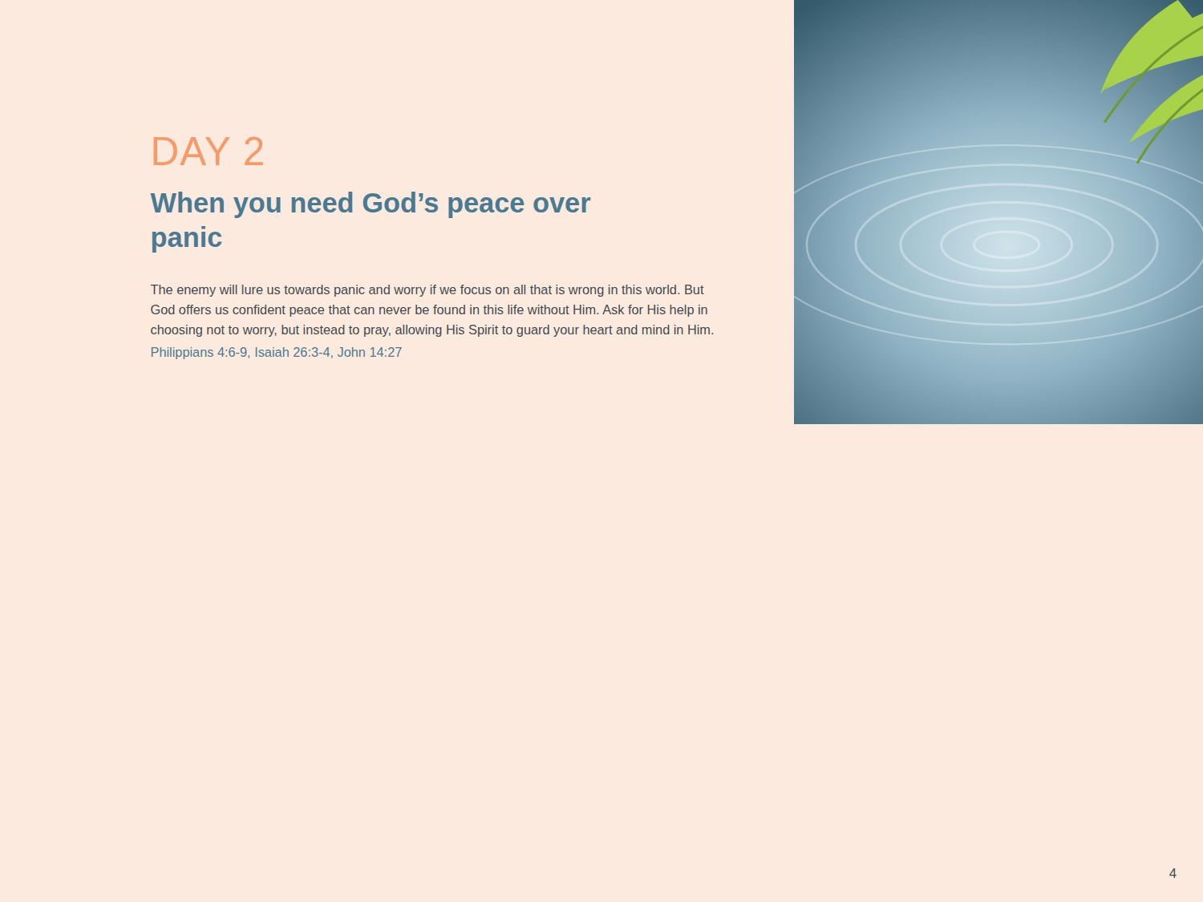DAY 2
When you need God’s peace over panic
The enemy will lure us towards panic and worry if we focus on all that is wrong in this world. But God offers us confident peace that can never be found in this life without Him. Ask for His help in choosing not to worry, but instead to pray, allowing His Spirit to guard your heart and mind in Him.
Philippians 4:6-9, Isaiah 26:3-4, John 14:27
4